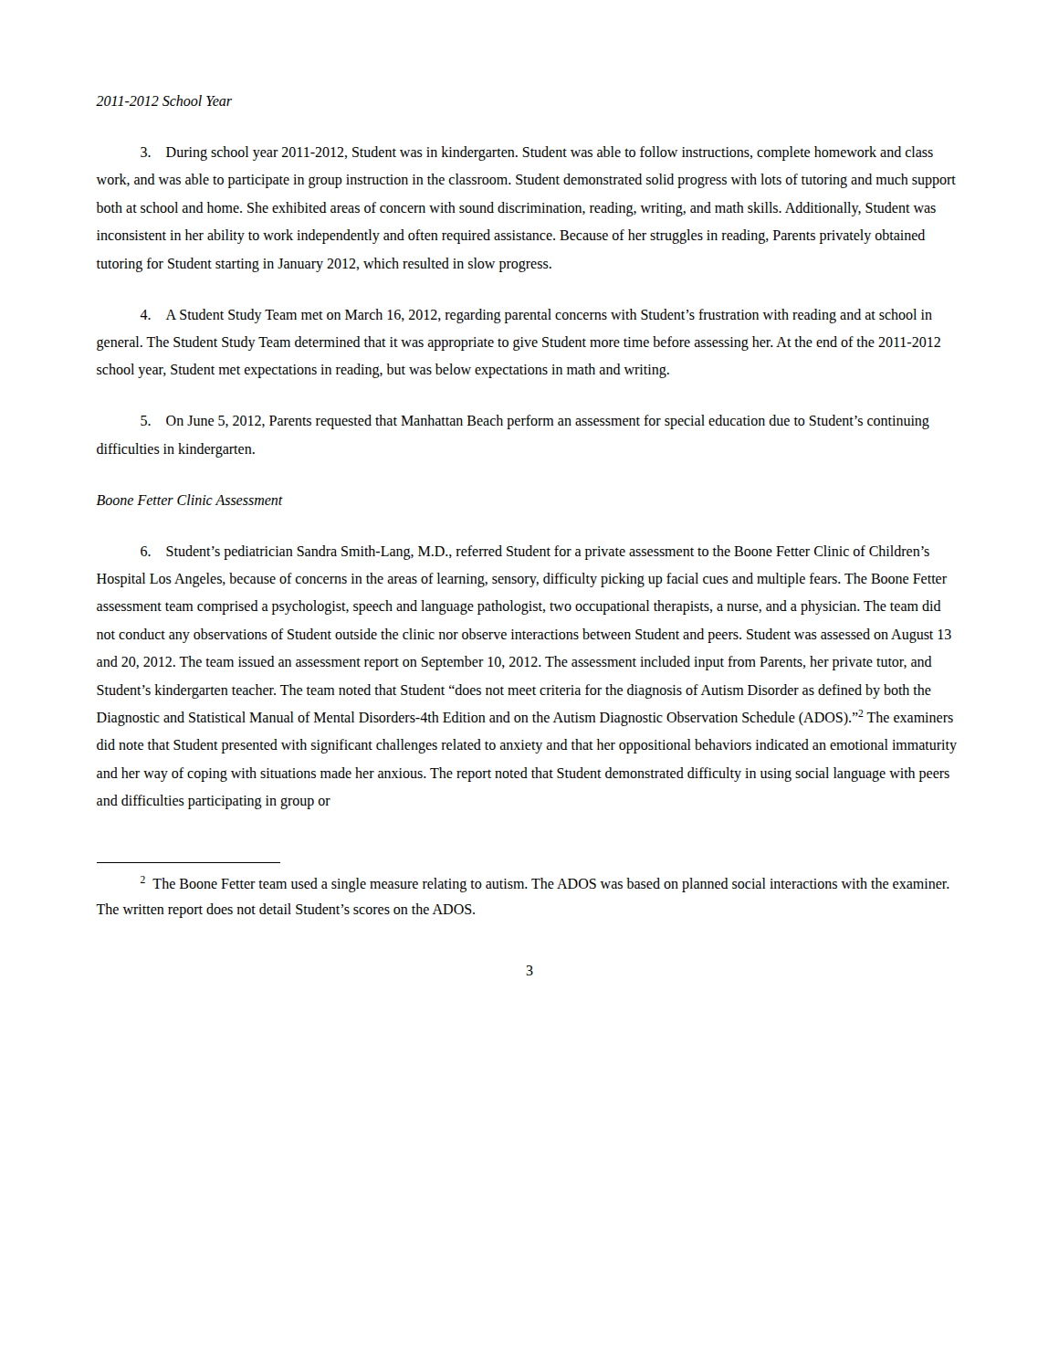2011-2012 School Year
3. During school year 2011-2012, Student was in kindergarten. Student was able to follow instructions, complete homework and class work, and was able to participate in group instruction in the classroom. Student demonstrated solid progress with lots of tutoring and much support both at school and home. She exhibited areas of concern with sound discrimination, reading, writing, and math skills. Additionally, Student was inconsistent in her ability to work independently and often required assistance. Because of her struggles in reading, Parents privately obtained tutoring for Student starting in January 2012, which resulted in slow progress.
4. A Student Study Team met on March 16, 2012, regarding parental concerns with Student’s frustration with reading and at school in general. The Student Study Team determined that it was appropriate to give Student more time before assessing her. At the end of the 2011-2012 school year, Student met expectations in reading, but was below expectations in math and writing.
5. On June 5, 2012, Parents requested that Manhattan Beach perform an assessment for special education due to Student’s continuing difficulties in kindergarten.
Boone Fetter Clinic Assessment
6. Student’s pediatrician Sandra Smith-Lang, M.D., referred Student for a private assessment to the Boone Fetter Clinic of Children’s Hospital Los Angeles, because of concerns in the areas of learning, sensory, difficulty picking up facial cues and multiple fears. The Boone Fetter assessment team comprised a psychologist, speech and language pathologist, two occupational therapists, a nurse, and a physician. The team did not conduct any observations of Student outside the clinic nor observe interactions between Student and peers. Student was assessed on August 13 and 20, 2012. The team issued an assessment report on September 10, 2012. The assessment included input from Parents, her private tutor, and Student’s kindergarten teacher. The team noted that Student “does not meet criteria for the diagnosis of Autism Disorder as defined by both the Diagnostic and Statistical Manual of Mental Disorders-4th Edition and on the Autism Diagnostic Observation Schedule (ADOS).”2 The examiners did note that Student presented with significant challenges related to anxiety and that her oppositional behaviors indicated an emotional immaturity and her way of coping with situations made her anxious. The report noted that Student demonstrated difficulty in using social language with peers and difficulties participating in group or
2 The Boone Fetter team used a single measure relating to autism. The ADOS was based on planned social interactions with the examiner. The written report does not detail Student’s scores on the ADOS.
3